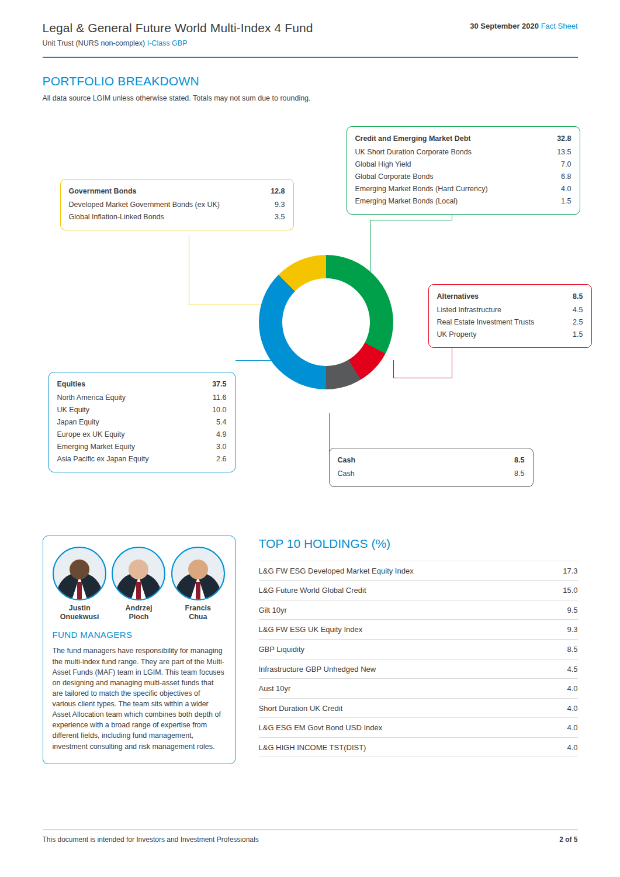Legal & General Future World Multi-Index 4 Fund
Unit Trust (NURS non-complex) I-Class GBP
30 September 2020 Fact Sheet
PORTFOLIO BREAKDOWN
All data source LGIM unless otherwise stated. Totals may not sum due to rounding.
| Government Bonds | 12.8 |
| Developed Market Government Bonds (ex UK) | 9.3 |
| Global Inflation-Linked Bonds | 3.5 |
| Credit and Emerging Market Debt | 32.8 |
| UK Short Duration Corporate Bonds | 13.5 |
| Global High Yield | 7.0 |
| Global Corporate Bonds | 6.8 |
| Emerging Market Bonds (Hard Currency) | 4.0 |
| Emerging Market Bonds (Local) | 1.5 |
| Alternatives | 8.5 |
| Listed Infrastructure | 4.5 |
| Real Estate Investment Trusts | 2.5 |
| UK Property | 1.5 |
| Equities | 37.5 |
| North America Equity | 11.6 |
| UK Equity | 10.0 |
| Japan Equity | 5.4 |
| Europe ex UK Equity | 4.9 |
| Emerging Market Equity | 3.0 |
| Asia Pacific ex Japan Equity | 2.6 |
| Cash | 8.5 |
| Cash | 8.5 |
Justin
Onuekwusi
Andrzej
Pioch
Francis
Chua
Fund Managers
The fund managers have responsibility for managing the multi-index fund range. They are part of the Multi-Asset Funds (MAF) team in LGIM. This team focuses on designing and managing multi-asset funds that are tailored to match the specific objectives of various client types. The team sits within a wider Asset Allocation team which combines both depth of experience with a broad range of expertise from different fields, including fund management, investment consulting and risk management roles.
TOP 10 HOLDINGS (%)
| L&G FW ESG Developed Market Equity Index | 17.3 |
| L&G Future World Global Credit | 15.0 |
| Gilt 10yr | 9.5 |
| L&G FW ESG UK Equity Index | 9.3 |
| GBP Liquidity | 8.5 |
| Infrastructure GBP Unhedged New | 4.5 |
| Aust 10yr | 4.0 |
| Short Duration UK Credit | 4.0 |
| L&G ESG EM Govt Bond USD Index | 4.0 |
| L&G HIGH INCOME TST(DIST) | 4.0 |
This document is intended for Investors and Investment Professionals
2 of 5